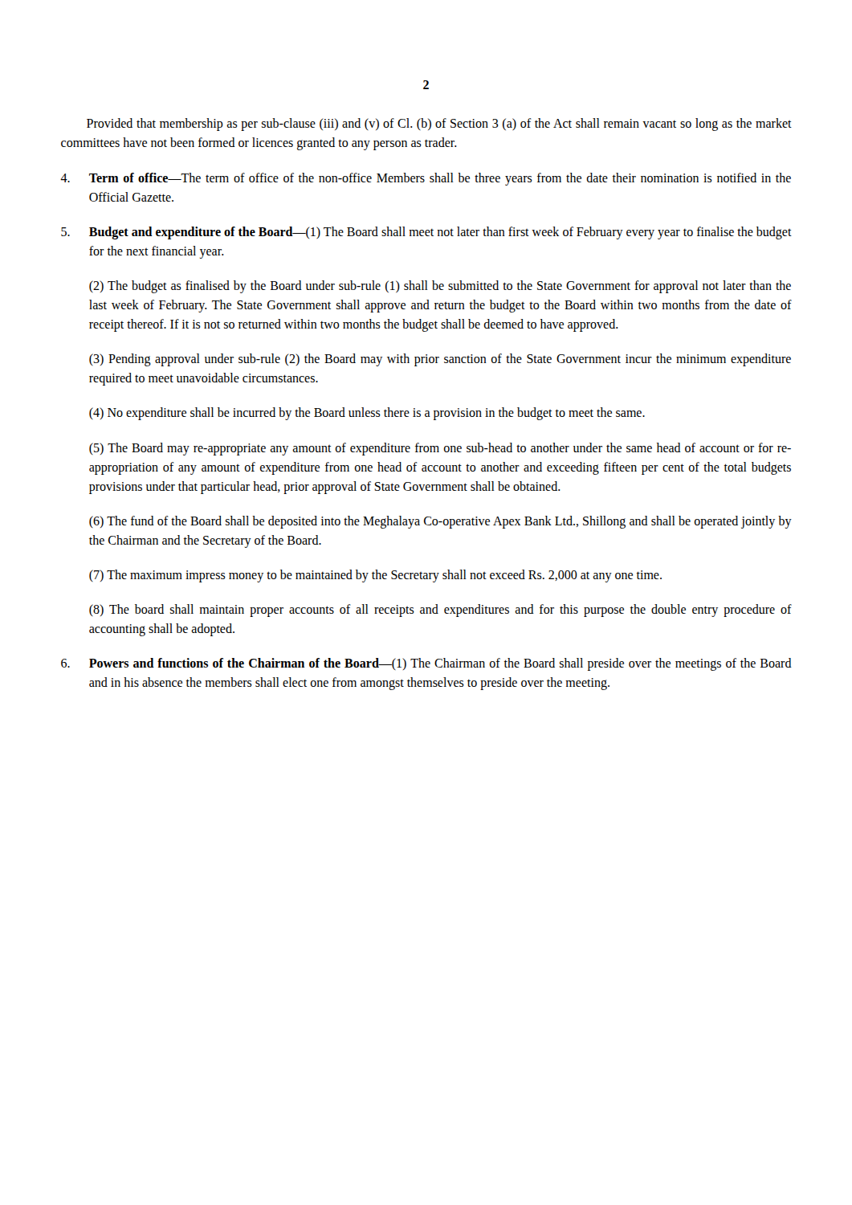2
Provided that membership as per sub-clause (iii) and (v) of Cl. (b) of Section 3 (a) of the Act shall remain vacant so long as the market committees have not been formed or licences granted to any person as trader.
4. Term of office—The term of office of the non-office Members shall be three years from the date their nomination is notified in the Official Gazette.
5. Budget and expenditure of the Board—(1) The Board shall meet not later than first week of February every year to finalise the budget for the next financial year.
(2) The budget as finalised by the Board under sub-rule (1) shall be submitted to the State Government for approval not later than the last week of February. The State Government shall approve and return the budget to the Board within two months from the date of receipt thereof. If it is not so returned within two months the budget shall be deemed to have approved.
(3) Pending approval under sub-rule (2) the Board may with prior sanction of the State Government incur the minimum expenditure required to meet unavoidable circumstances.
(4) No expenditure shall be incurred by the Board unless there is a provision in the budget to meet the same.
(5) The Board may re-appropriate any amount of expenditure from one sub-head to another under the same head of account or for re-appropriation of any amount of expenditure from one head of account to another and exceeding fifteen per cent of the total budgets provisions under that particular head, prior approval of State Government shall be obtained.
(6) The fund of the Board shall be deposited into the Meghalaya Co-operative Apex Bank Ltd., Shillong and shall be operated jointly by the Chairman and the Secretary of the Board.
(7) The maximum impress money to be maintained by the Secretary shall not exceed Rs. 2,000 at any one time.
(8) The board shall maintain proper accounts of all receipts and expenditures and for this purpose the double entry procedure of accounting shall be adopted.
6. Powers and functions of the Chairman of the Board—(1) The Chairman of the Board shall preside over the meetings of the Board and in his absence the members shall elect one from amongst themselves to preside over the meeting.